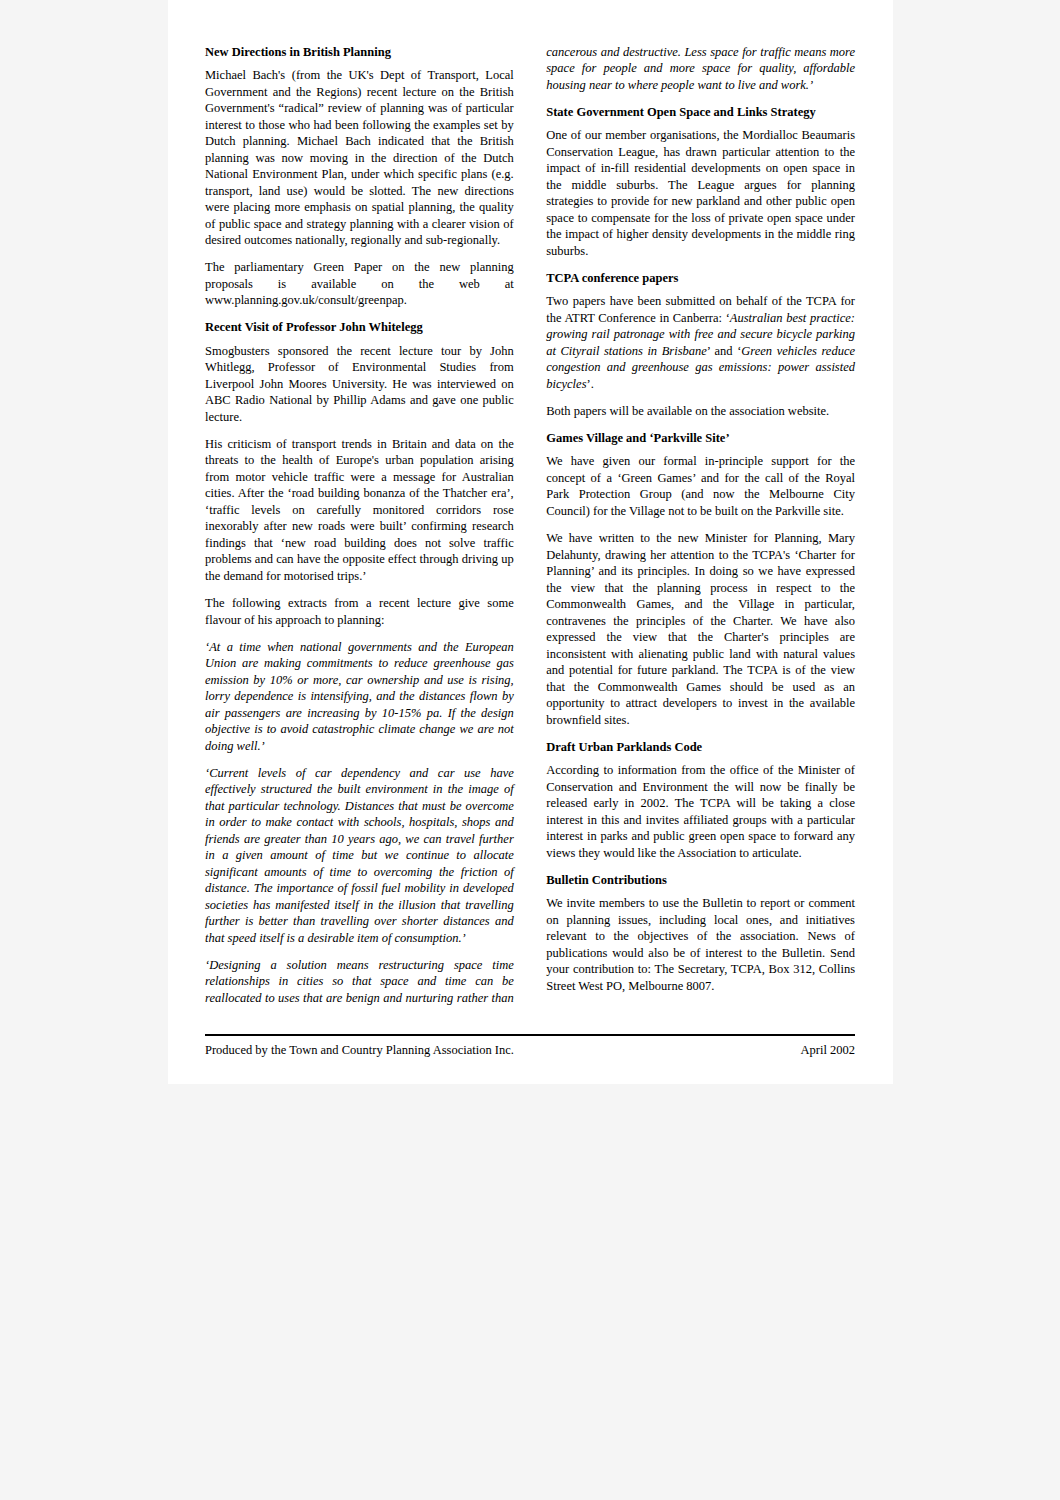New Directions in British Planning
Michael Bach's (from the UK's Dept of Transport, Local Government and the Regions) recent lecture on the British Government's “radical” review of planning was of particular interest to those who had been following the examples set by Dutch planning. Michael Bach indicated that the British planning was now moving in the direction of the Dutch National Environment Plan, under which specific plans (e.g. transport, land use) would be slotted. The new directions were placing more emphasis on spatial planning, the quality of public space and strategy planning with a clearer vision of desired outcomes nationally, regionally and sub-regionally.
The parliamentary Green Paper on the new planning proposals is available on the web at www.planning.gov.uk/consult/greenpap.
Recent Visit of Professor John Whitelegg
Smogbusters sponsored the recent lecture tour by John Whitlegg, Professor of Environmental Studies from Liverpool John Moores University. He was interviewed on ABC Radio National by Phillip Adams and gave one public lecture.
His criticism of transport trends in Britain and data on the threats to the health of Europe's urban population arising from motor vehicle traffic were a message for Australian cities. After the ‘road building bonanza of the Thatcher era’, ‘traffic levels on carefully monitored corridors rose inexorably after new roads were built’ confirming research findings that ‘new road building does not solve traffic problems and can have the opposite effect through driving up the demand for motorised trips.’
The following extracts from a recent lecture give some flavour of his approach to planning:
‘At a time when national governments and the European Union are making commitments to reduce greenhouse gas emission by 10% or more, car ownership and use is rising, lorry dependence is intensifying, and the distances flown by air passengers are increasing by 10-15% pa. If the design objective is to avoid catastrophic climate change we are not doing well.’
‘Current levels of car dependency and car use have effectively structured the built environment in the image of that particular technology. Distances that must be overcome in order to make contact with schools, hospitals, shops and friends are greater than 10 years ago, we can travel further in a given amount of time but we continue to allocate significant amounts of time to overcoming the friction of distance. The importance of fossil fuel mobility in developed societies has manifested itself in the illusion that travelling further is better than travelling over shorter distances and that speed itself is a desirable item of consumption.’
‘Designing a solution means restructuring space time relationships in cities so that space and time can be reallocated to uses that are benign and nurturing rather than cancerous and destructive. Less space for traffic means more space for people and more space for quality, affordable housing near to where people want to live and work.’
State Government Open Space and Links Strategy
One of our member organisations, the Mordialloc Beaumaris Conservation League, has drawn particular attention to the impact of in-fill residential developments on open space in the middle suburbs. The League argues for planning strategies to provide for new parkland and other public open space to compensate for the loss of private open space under the impact of higher density developments in the middle ring suburbs.
TCPA conference papers
Two papers have been submitted on behalf of the TCPA for the ATRT Conference in Canberra: ‘Australian best practice: growing rail patronage with free and secure bicycle parking at Cityrail stations in Brisbane’ and ‘Green vehicles reduce congestion and greenhouse gas emissions: power assisted bicycles’.
Both papers will be available on the association website.
Games Village and ‘Parkville Site’
We have given our formal in-principle support for the concept of a ‘Green Games’ and for the call of the Royal Park Protection Group (and now the Melbourne City Council) for the Village not to be built on the Parkville site.
We have written to the new Minister for Planning, Mary Delahunty, drawing her attention to the TCPA's ‘Charter for Planning’ and its principles. In doing so we have expressed the view that the planning process in respect to the Commonwealth Games, and the Village in particular, contravenes the principles of the Charter. We have also expressed the view that the Charter's principles are inconsistent with alienating public land with natural values and potential for future parkland. The TCPA is of the view that the Commonwealth Games should be used as an opportunity to attract developers to invest in the available brownfield sites.
Draft Urban Parklands Code
According to information from the office of the Minister of Conservation and Environment the will now be finally be released early in 2002. The TCPA will be taking a close interest in this and invites affiliated groups with a particular interest in parks and public green open space to forward any views they would like the Association to articulate.
Bulletin Contributions
We invite members to use the Bulletin to report or comment on planning issues, including local ones, and initiatives relevant to the objectives of the association. News of publications would also be of interest to the Bulletin. Send your contribution to: The Secretary, TCPA, Box 312, Collins Street West PO, Melbourne 8007.
Produced by the Town and Country Planning Association Inc. April 2002